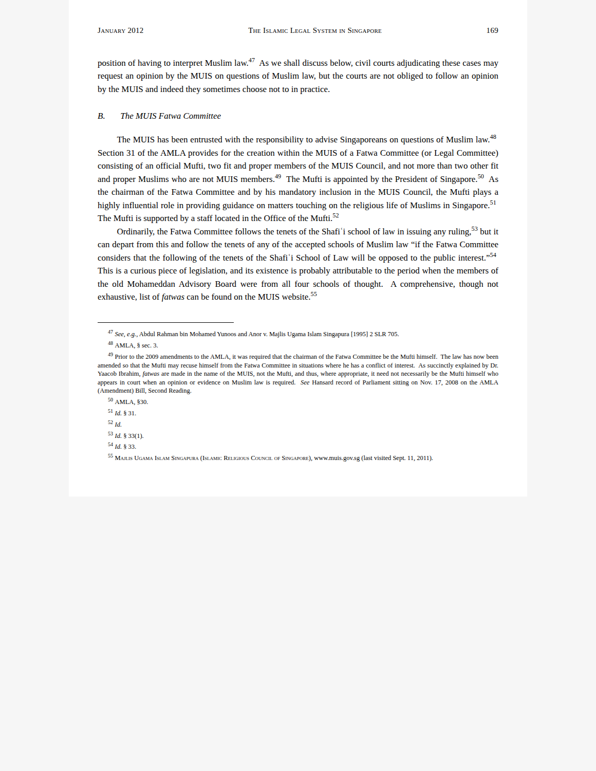January 2012 The Islamic Legal System in Singapore 169
position of having to interpret Muslim law.47 As we shall discuss below, civil courts adjudicating these cases may request an opinion by the MUIS on questions of Muslim law, but the courts are not obliged to follow an opinion by the MUIS and indeed they sometimes choose not to in practice.
B. The MUIS Fatwa Committee
The MUIS has been entrusted with the responsibility to advise Singaporeans on questions of Muslim law.48 Section 31 of the AMLA provides for the creation within the MUIS of a Fatwa Committee (or Legal Committee) consisting of an official Mufti, two fit and proper members of the MUIS Council, and not more than two other fit and proper Muslims who are not MUIS members.49 The Mufti is appointed by the President of Singapore.50 As the chairman of the Fatwa Committee and by his mandatory inclusion in the MUIS Council, the Mufti plays a highly influential role in providing guidance on matters touching on the religious life of Muslims in Singapore.51 The Mufti is supported by a staff located in the Office of the Mufti.52
Ordinarily, the Fatwa Committee follows the tenets of the Shafiʿi school of law in issuing any ruling,53 but it can depart from this and follow the tenets of any of the accepted schools of Muslim law “if the Fatwa Committee considers that the following of the tenets of the Shafiʿi School of Law will be opposed to the public interest.”54 This is a curious piece of legislation, and its existence is probably attributable to the period when the members of the old Mohameddan Advisory Board were from all four schools of thought. A comprehensive, though not exhaustive, list of fatwas can be found on the MUIS website.55
47 See, e.g., Abdul Rahman bin Mohamed Yunoos and Anor v. Majlis Ugama Islam Singapura [1995] 2 SLR 705.
48 AMLA, § sec. 3.
49 Prior to the 2009 amendments to the AMLA, it was required that the chairman of the Fatwa Committee be the Mufti himself. The law has now been amended so that the Mufti may recuse himself from the Fatwa Committee in situations where he has a conflict of interest. As succinctly explained by Dr. Yaacob Ibrahim, fatwas are made in the name of the MUIS, not the Mufti, and thus, where appropriate, it need not necessarily be the Mufti himself who appears in court when an opinion or evidence on Muslim law is required. See Hansard record of Parliament sitting on Nov. 17, 2008 on the AMLA (Amendment) Bill, Second Reading.
50 AMLA, §30.
51 Id. § 31.
52 Id.
53 Id. § 33(1).
54 Id. § 33.
55 Majlis Ugama Islam Singapura (Islamic Religious Council of Singapore), www.muis.gov.sg (last visited Sept. 11, 2011).